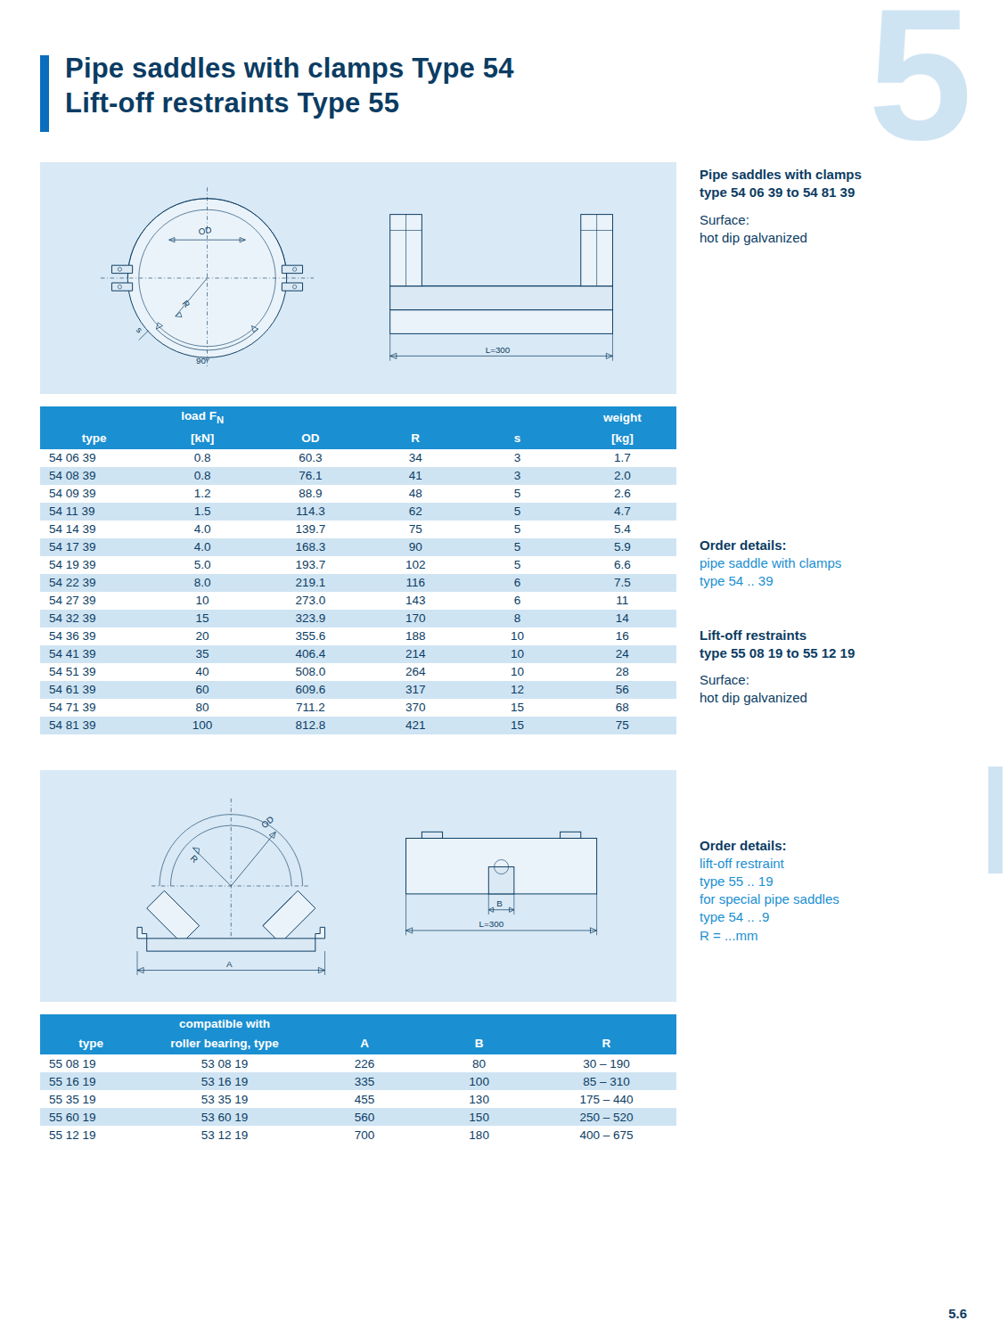5
Pipe saddles with clamps Type 54
Lift-off restraints Type 55
OD R s 90º L=300
| | load F N | | | | weight |
| --- | --- | --- | --- | --- | --- |
| type | [kN] | OD | R | s | [kg] |
| 54 06 39 | 0.8 | 60.3 | 34 | 3 | 1.7 |
| 54 08 39 | 0.8 | 76.1 | 41 | 3 | 2.0 |
| 54 09 39 | 1.2 | 88.9 | 48 | 5 | 2.6 |
| 54 11 39 | 1.5 | 114.3 | 62 | 5 | 4.7 |
| 54 14 39 | 4.0 | 139.7 | 75 | 5 | 5.4 |
| 54 17 39 | 4.0 | 168.3 | 90 | 5 | 5.9 |
| 54 19 39 | 5.0 | 193.7 | 102 | 5 | 6.6 |
| 54 22 39 | 8.0 | 219.1 | 116 | 6 | 7.5 |
| 54 27 39 | 10 | 273.0 | 143 | 6 | 11 |
| 54 32 39 | 15 | 323.9 | 170 | 8 | 14 |
| 54 36 39 | 20 | 355.6 | 188 | 10 | 16 |
| 54 41 39 | 35 | 406.4 | 214 | 10 | 24 |
| 54 51 39 | 40 | 508.0 | 264 | 10 | 28 |
| 54 61 39 | 60 | 609.6 | 317 | 12 | 56 |
| 54 71 39 | 80 | 711.2 | 370 | 15 | 68 |
| 54 81 39 | 100 | 812.8 | 421 | 15 | 75 |
OD R A B L=300
| | compatible with | | | |
| --- | --- | --- | --- | --- |
| type | roller bearing, type | A | B | R |
| 55 08 19 | 53 08 19 | 226 | 80 | 30 – 190 |
| 55 16 19 | 53 16 19 | 335 | 100 | 85 – 310 |
| 55 35 19 | 53 35 19 | 455 | 130 | 175 – 440 |
| 55 60 19 | 53 60 19 | 560 | 150 | 250 – 520 |
| 55 12 19 | 53 12 19 | 700 | 180 | 400 – 675 |
Pipe saddles with clamps
type 54 06 39 to 54 81 39
Surface:
hot dip galvanized
Order details:
pipe saddle with clamps
type 54 .. 39
Lift-off restraints
type 55 08 19 to 55 12 19
Surface:
hot dip galvanized
Order details:
lift-off restraint
type 55 .. 19
for special pipe saddles
type 54 .. .9
R = ...mm
5.6